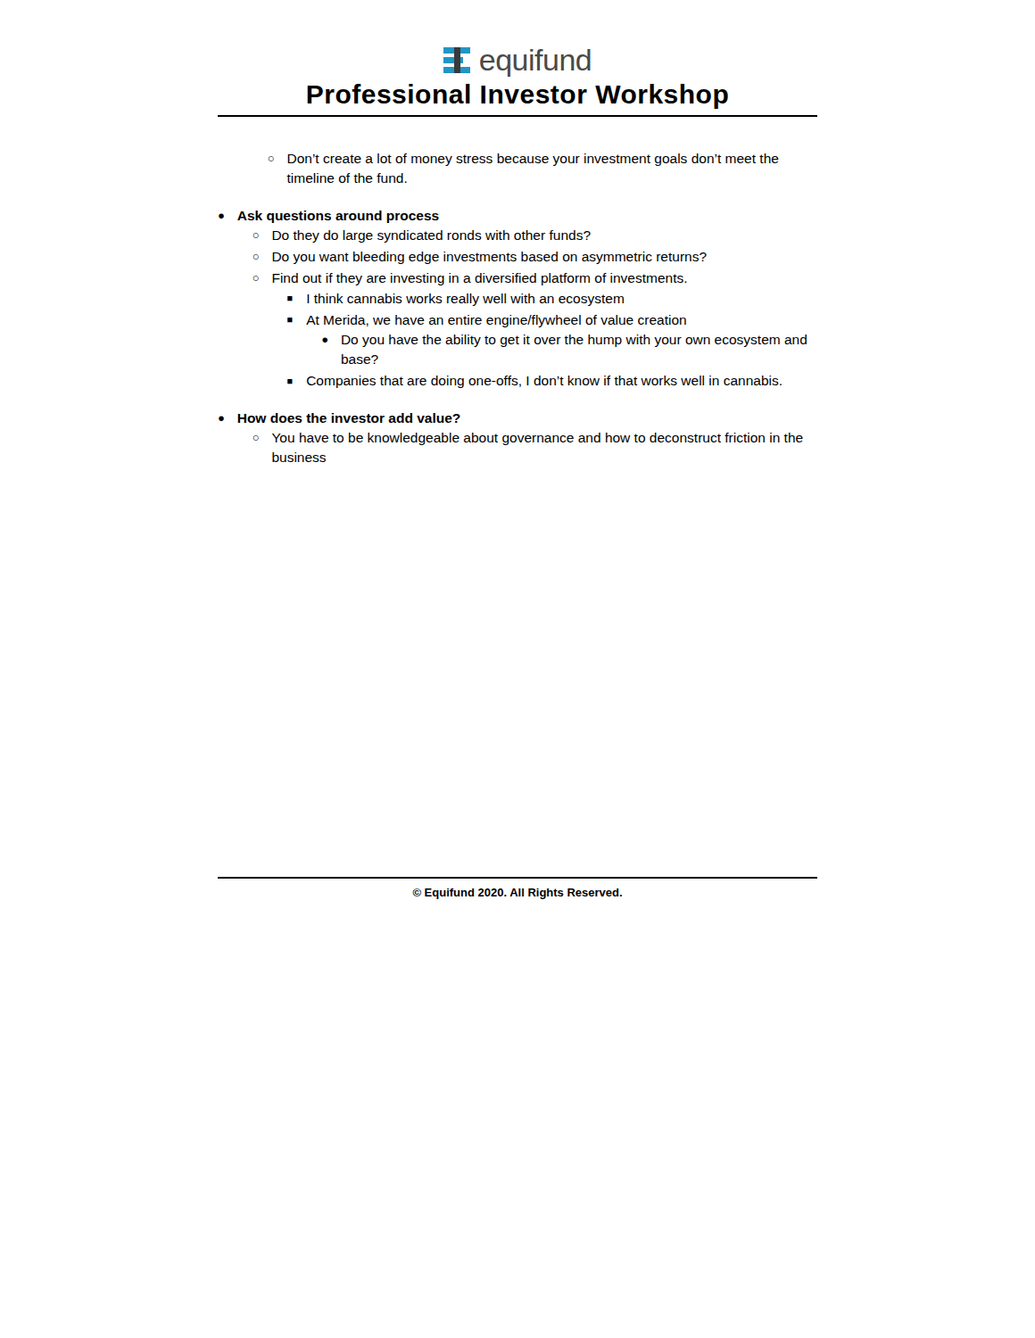equifund
Professional Investor Workshop
Don’t create a lot of money stress because your investment goals don’t meet the timeline of the fund.
Ask questions around process
Do they do large syndicated ronds with other funds?
Do you want bleeding edge investments based on asymmetric returns?
Find out if they are investing in a diversified platform of investments.
I think cannabis works really well with an ecosystem
At Merida, we have an entire engine/flywheel of value creation
Do you have the ability to get it over the hump with your own ecosystem and base?
Companies that are doing one-offs, I don’t know if that works well in cannabis.
How does the investor add value?
You have to be knowledgeable about governance and how to deconstruct friction in the business
© Equifund 2020. All Rights Reserved.